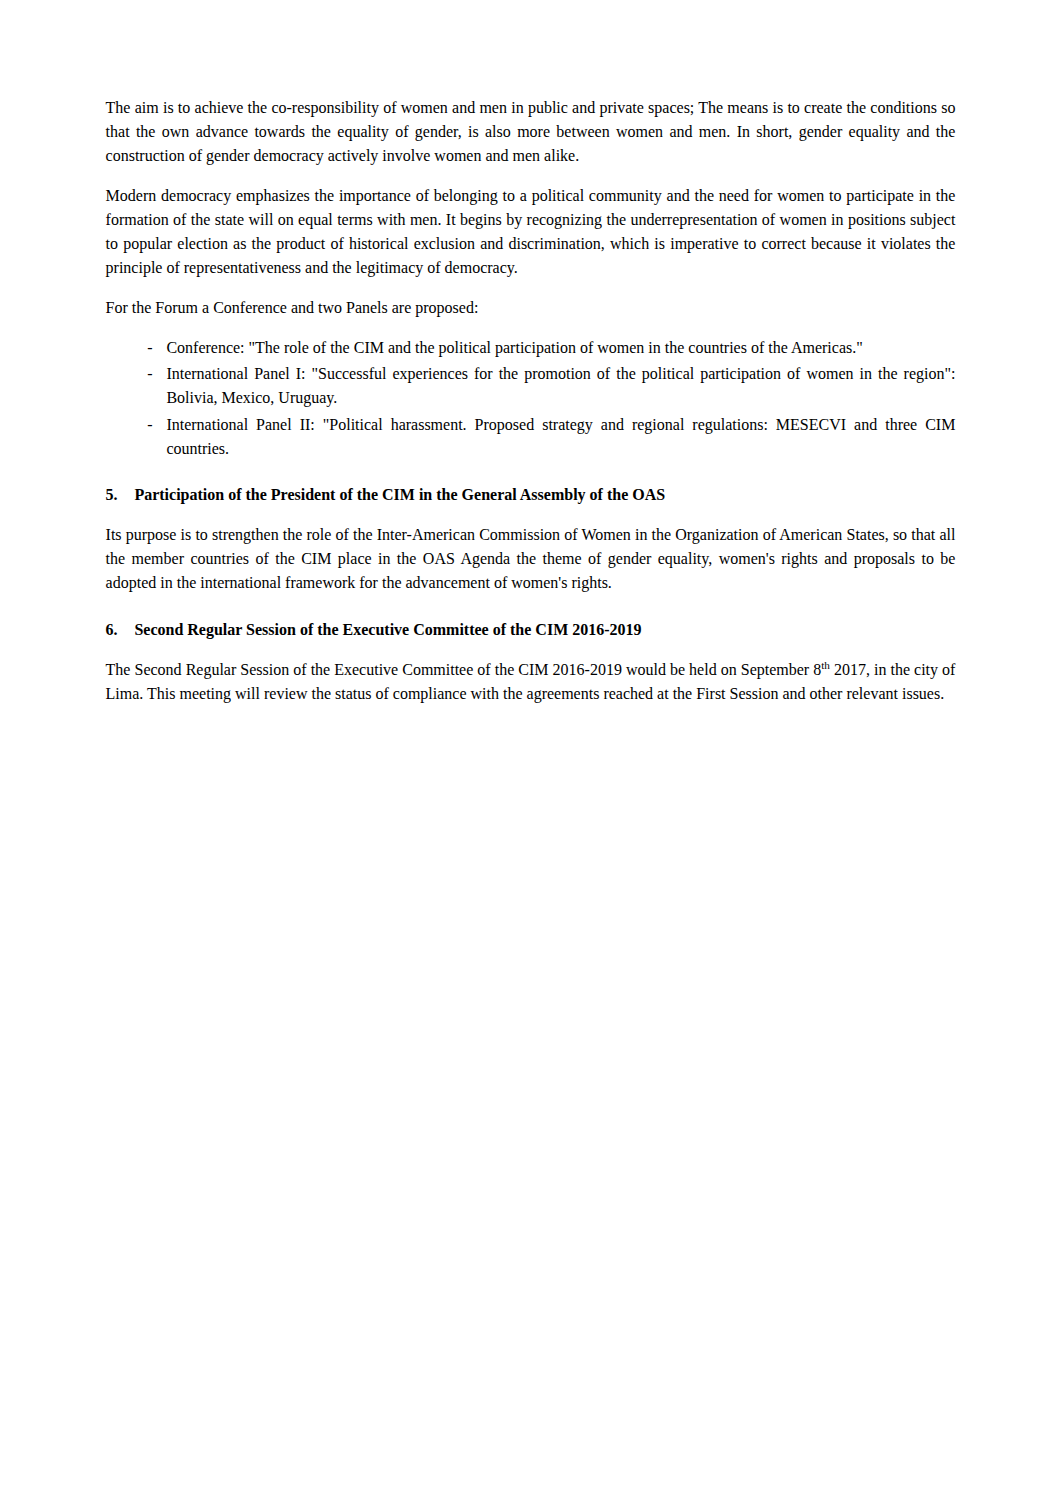The aim is to achieve the co-responsibility of women and men in public and private spaces; The means is to create the conditions so that the own advance towards the equality of gender, is also more between women and men. In short, gender equality and the construction of gender democracy actively involve women and men alike.
Modern democracy emphasizes the importance of belonging to a political community and the need for women to participate in the formation of the state will on equal terms with men. It begins by recognizing the underrepresentation of women in positions subject to popular election as the product of historical exclusion and discrimination, which is imperative to correct because it violates the principle of representativeness and the legitimacy of democracy.
For the Forum a Conference and two Panels are proposed:
Conference: "The role of the CIM and the political participation of women in the countries of the Americas."
International Panel I: "Successful experiences for the promotion of the political participation of women in the region": Bolivia, Mexico, Uruguay.
International Panel II: "Political harassment. Proposed strategy and regional regulations: MESECVI and three CIM countries.
5. Participation of the President of the CIM in the General Assembly of the OAS
Its purpose is to strengthen the role of the Inter-American Commission of Women in the Organization of American States, so that all the member countries of the CIM place in the OAS Agenda the theme of gender equality, women's rights and proposals to be adopted in the international framework for the advancement of women's rights.
6. Second Regular Session of the Executive Committee of the CIM 2016-2019
The Second Regular Session of the Executive Committee of the CIM 2016-2019 would be held on September 8th 2017, in the city of Lima. This meeting will review the status of compliance with the agreements reached at the First Session and other relevant issues.